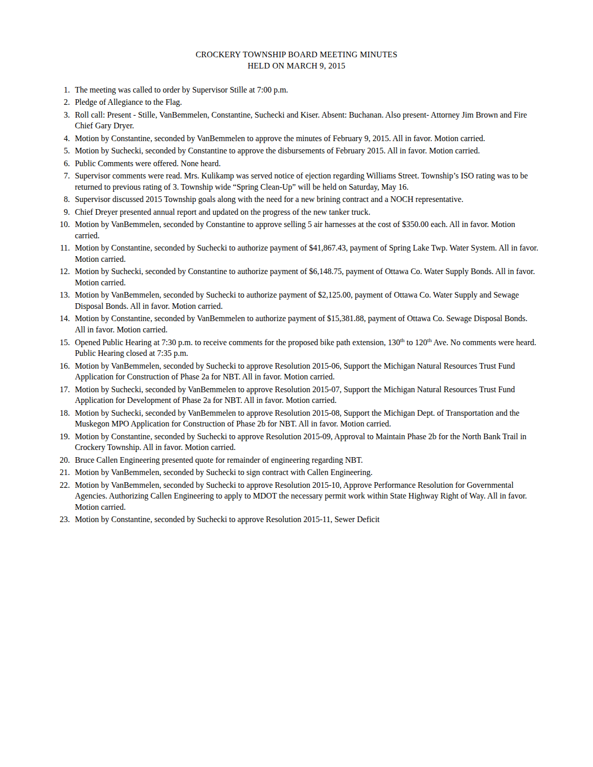Crockery Township Board Meeting Minutes
Held on March 9, 2015
The meeting was called to order by Supervisor Stille at 7:00 p.m.
Pledge of Allegiance to the Flag.
Roll call: Present - Stille, VanBemmelen, Constantine, Suchecki and Kiser. Absent: Buchanan. Also present- Attorney Jim Brown and Fire Chief Gary Dryer.
Motion by Constantine, seconded by VanBemmelen to approve the minutes of February 9, 2015. All in favor. Motion carried.
Motion by Suchecki, seconded by Constantine to approve the disbursements of February 2015. All in favor. Motion carried.
Public Comments were offered. None heard.
Supervisor comments were read. Mrs. Kulikamp was served notice of ejection regarding Williams Street. Township’s ISO rating was to be returned to previous rating of 3. Township wide “Spring Clean-Up” will be held on Saturday, May 16.
Supervisor discussed 2015 Township goals along with the need for a new brining contract and a NOCH representative.
Chief Dreyer presented annual report and updated on the progress of the new tanker truck.
Motion by VanBemmelen, seconded by Constantine to approve selling 5 air harnesses at the cost of $350.00 each. All in favor. Motion carried.
Motion by Constantine, seconded by Suchecki to authorize payment of $41,867.43, payment of Spring Lake Twp. Water System. All in favor. Motion carried.
Motion by Suchecki, seconded by Constantine to authorize payment of $6,148.75, payment of Ottawa Co. Water Supply Bonds. All in favor. Motion carried.
Motion by VanBemmelen, seconded by Suchecki to authorize payment of $2,125.00, payment of Ottawa Co. Water Supply and Sewage Disposal Bonds. All in favor. Motion carried.
Motion by Constantine, seconded by VanBemmelen to authorize payment of $15,381.88, payment of Ottawa Co. Sewage Disposal Bonds. All in favor. Motion carried.
Opened Public Hearing at 7:30 p.m. to receive comments for the proposed bike path extension, 130th to 120th Ave. No comments were heard. Public Hearing closed at 7:35 p.m.
Motion by VanBemmelen, seconded by Suchecki to approve Resolution 2015-06, Support the Michigan Natural Resources Trust Fund Application for Construction of Phase 2a for NBT. All in favor. Motion carried.
Motion by Suchecki, seconded by VanBemmelen to approve Resolution 2015-07, Support the Michigan Natural Resources Trust Fund Application for Development of Phase 2a for NBT. All in favor. Motion carried.
Motion by Suchecki, seconded by VanBemmelen to approve Resolution 2015-08, Support the Michigan Dept. of Transportation and the Muskegon MPO Application for Construction of Phase 2b for NBT. All in favor. Motion carried.
Motion by Constantine, seconded by Suchecki to approve Resolution 2015-09, Approval to Maintain Phase 2b for the North Bank Trail in Crockery Township. All in favor. Motion carried.
Bruce Callen Engineering presented quote for remainder of engineering regarding NBT.
Motion by VanBemmelen, seconded by Suchecki to sign contract with Callen Engineering.
Motion by VanBemmelen, seconded by Suchecki to approve Resolution 2015-10, Approve Performance Resolution for Governmental Agencies. Authorizing Callen Engineering to apply to MDOT the necessary permit work within State Highway Right of Way. All in favor. Motion carried.
Motion by Constantine, seconded by Suchecki to approve Resolution 2015-11, Sewer Deficit